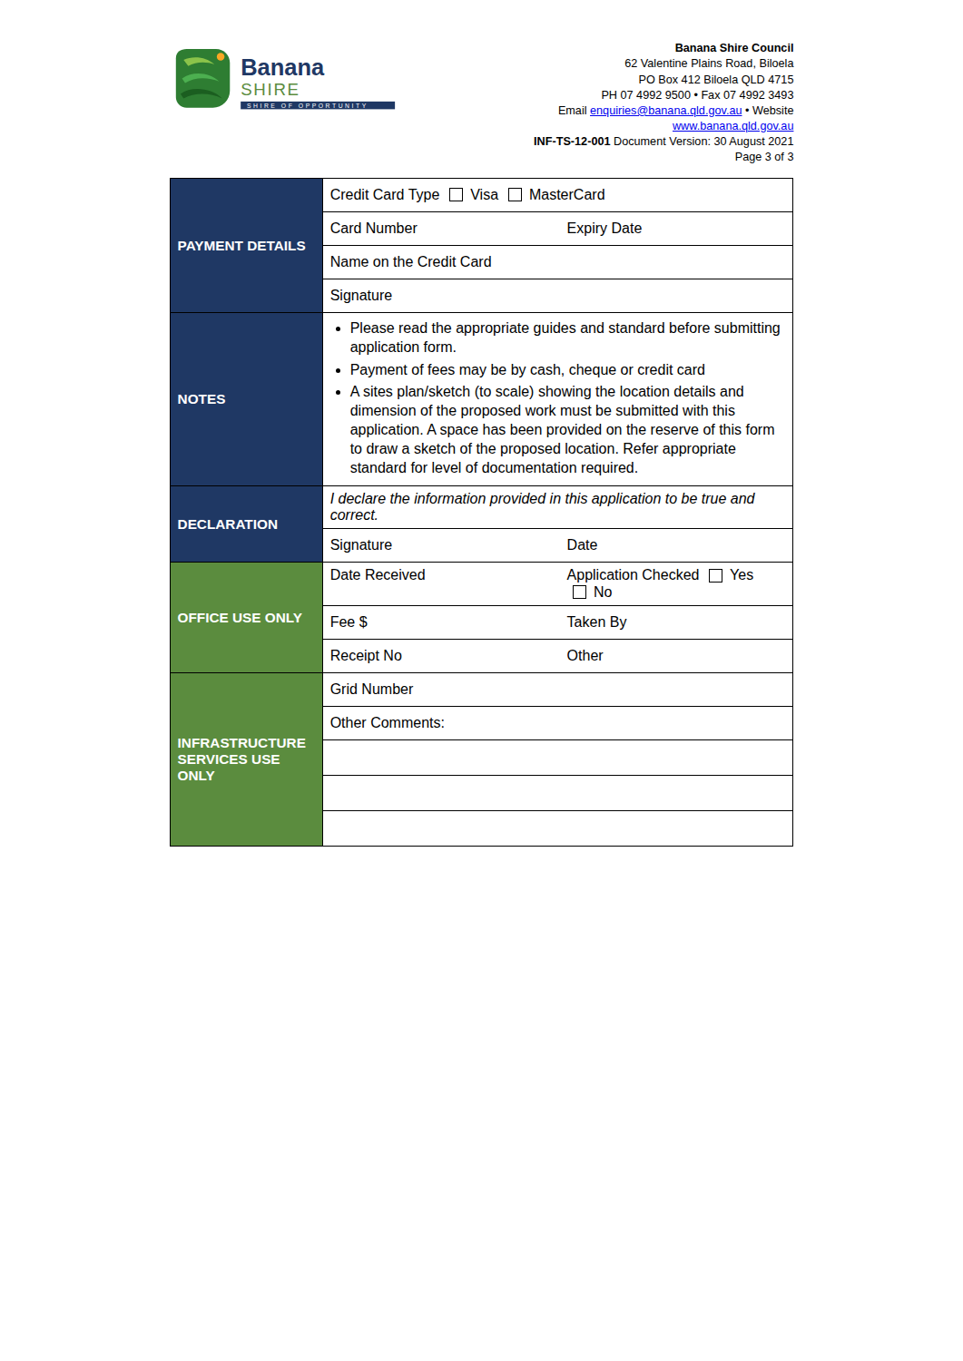Banana SHIRE SHIRE OF OPPORTUNITY
Banana Shire Council
62 Valentine Plains Road, Biloela
PO Box 412 Biloela QLD 4715
PH 07 4992 9500 • Fax 07 4992 3493
Email enquiries@banana.qld.gov.au • Website www.banana.qld.gov.au
INF-TS-12-001 Document Version: 30 August 2021
Page 3 of 3
| PAYMENT DETAILS | Credit Card Type Visa MasterCard |
| Card Number Expiry Date |
| Name on the Credit Card |
| Signature |
| NOTES | Please read the appropriate guides and standard before submitting application form. Payment of fees may be by cash, cheque or credit card A sites plan/sketch (to scale) showing the location details and dimension of the proposed work must be submitted with this application. A space has been provided on the reserve of this form to draw a sketch of the proposed location. Refer appropriate standard for level of documentation required. |
| DECLARATION | I declare the information provided in this application to be true and correct. |
| Signature Date |
| OFFICE USE ONLY | Date Received Application Checked Yes No |
| Fee $ Taken By |
| Receipt No Other |
| INFRASTRUCTURE SERVICES USE ONLY | Grid Number |
| Other Comments: |